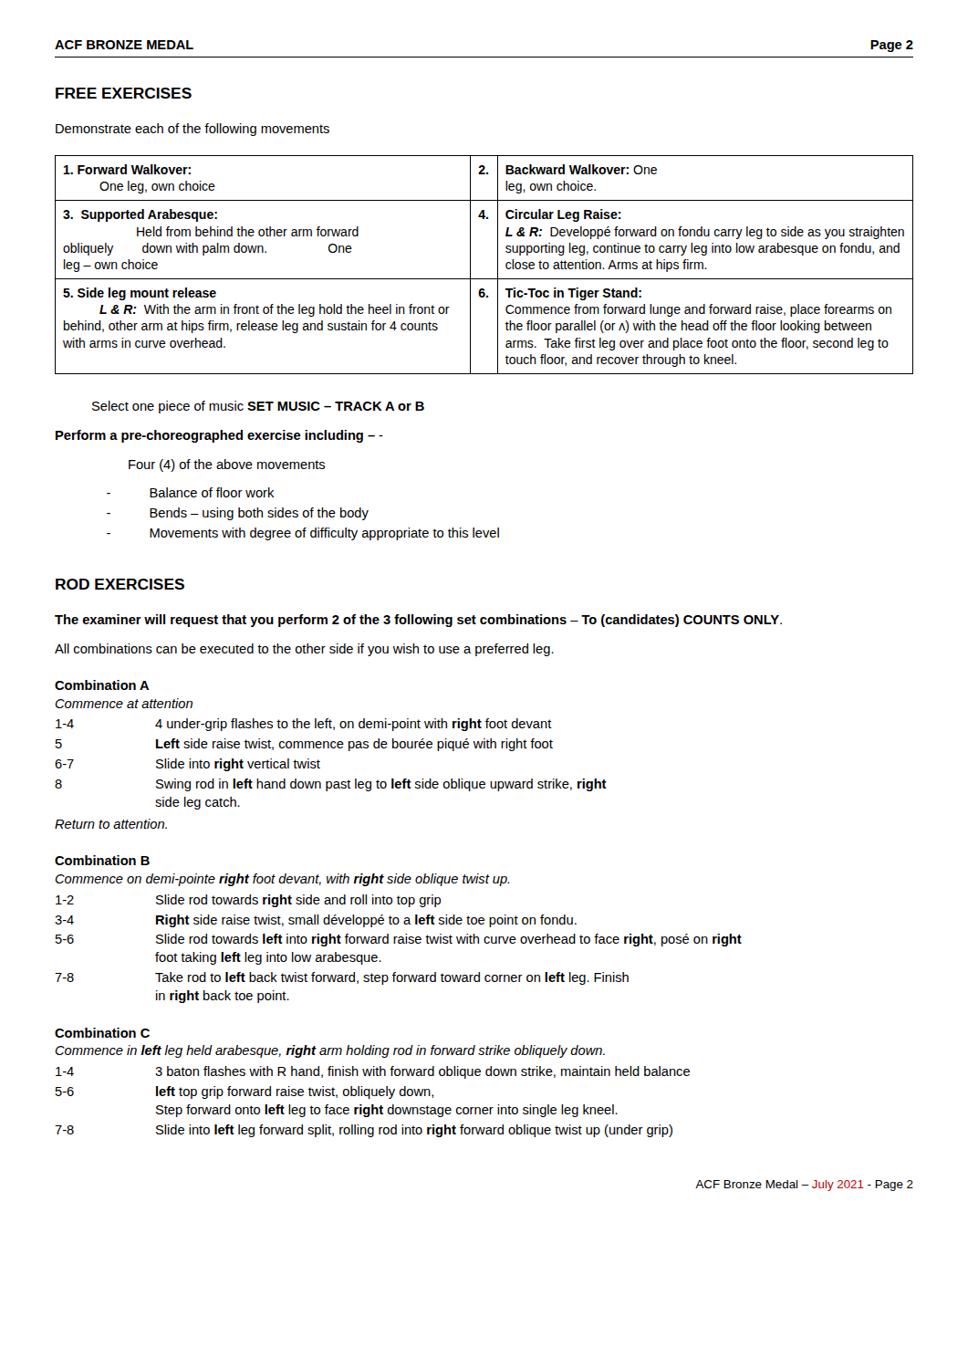ACF BRONZE MEDAL Page 2
FREE EXERCISES
Demonstrate each of the following movements
| 1. Forward Walkover: One leg, own choice | 2. | Backward Walkover: One leg, own choice. |
| 3. Supported Arabesque: Held from behind the other arm forward obliquely down with palm down. One leg – own choice | 4. | Circular Leg Raise: L & R: Developpé forward on fondu carry leg to side as you straighten supporting leg, continue to carry leg into low arabesque on fondu, and close to attention. Arms at hips firm. |
| 5. Side leg mount release L & R: With the arm in front of the leg hold the heel in front or behind, other arm at hips firm, release leg and sustain for 4 counts with arms in curve overhead. | 6. | Tic-Toc in Tiger Stand: Commence from forward lunge and forward raise, place forearms on the floor parallel (or ʌ) with the head off the floor looking between arms. Take first leg over and place foot onto the floor, second leg to touch floor, and recover through to kneel. |
Select one piece of music SET MUSIC – TRACK A or B
Perform a pre-choreographed exercise including – -
Four (4) of the above movements
Balance of floor work
Bends – using both sides of the body
Movements with degree of difficulty appropriate to this level
ROD EXERCISES
The examiner will request that you perform 2 of the 3 following set combinations – To (candidates) COUNTS ONLY.
All combinations can be executed to the other side if you wish to use a preferred leg.
Combination A
Commence at attention
| 1-4 | 4 under-grip flashes to the left, on demi-point with right foot devant |
| 5 | Left side raise twist, commence pas de bourée piqué with right foot |
| 6-7 | Slide into right vertical twist |
| 8 | Swing rod in left hand down past leg to left side oblique upward strike, right side leg catch. |
Return to attention.
Combination B
Commence on demi-pointe right foot devant, with right side oblique twist up.
| 1-2 | Slide rod towards right side and roll into top grip |
| 3-4 | Right side raise twist, small développé to a left side toe point on fondu. |
| 5-6 | Slide rod towards left into right forward raise twist with curve overhead to face right , posé on right foot taking left leg into low arabesque. |
| 7-8 | Take rod to left back twist forward, step forward toward corner on left leg. Finish in right back toe point. |
Combination C
Commence in left leg held arabesque, right arm holding rod in forward strike obliquely down.
| 1-4 | 3 baton flashes with R hand, finish with forward oblique down strike, maintain held balance |
| 5-6 | left top grip forward raise twist, obliquely down, Step forward onto left leg to face right downstage corner into single leg kneel. |
| 7-8 | Slide into left leg forward split, rolling rod into right forward oblique twist up (under grip) |
ACF Bronze Medal – July 2021 - Page 2